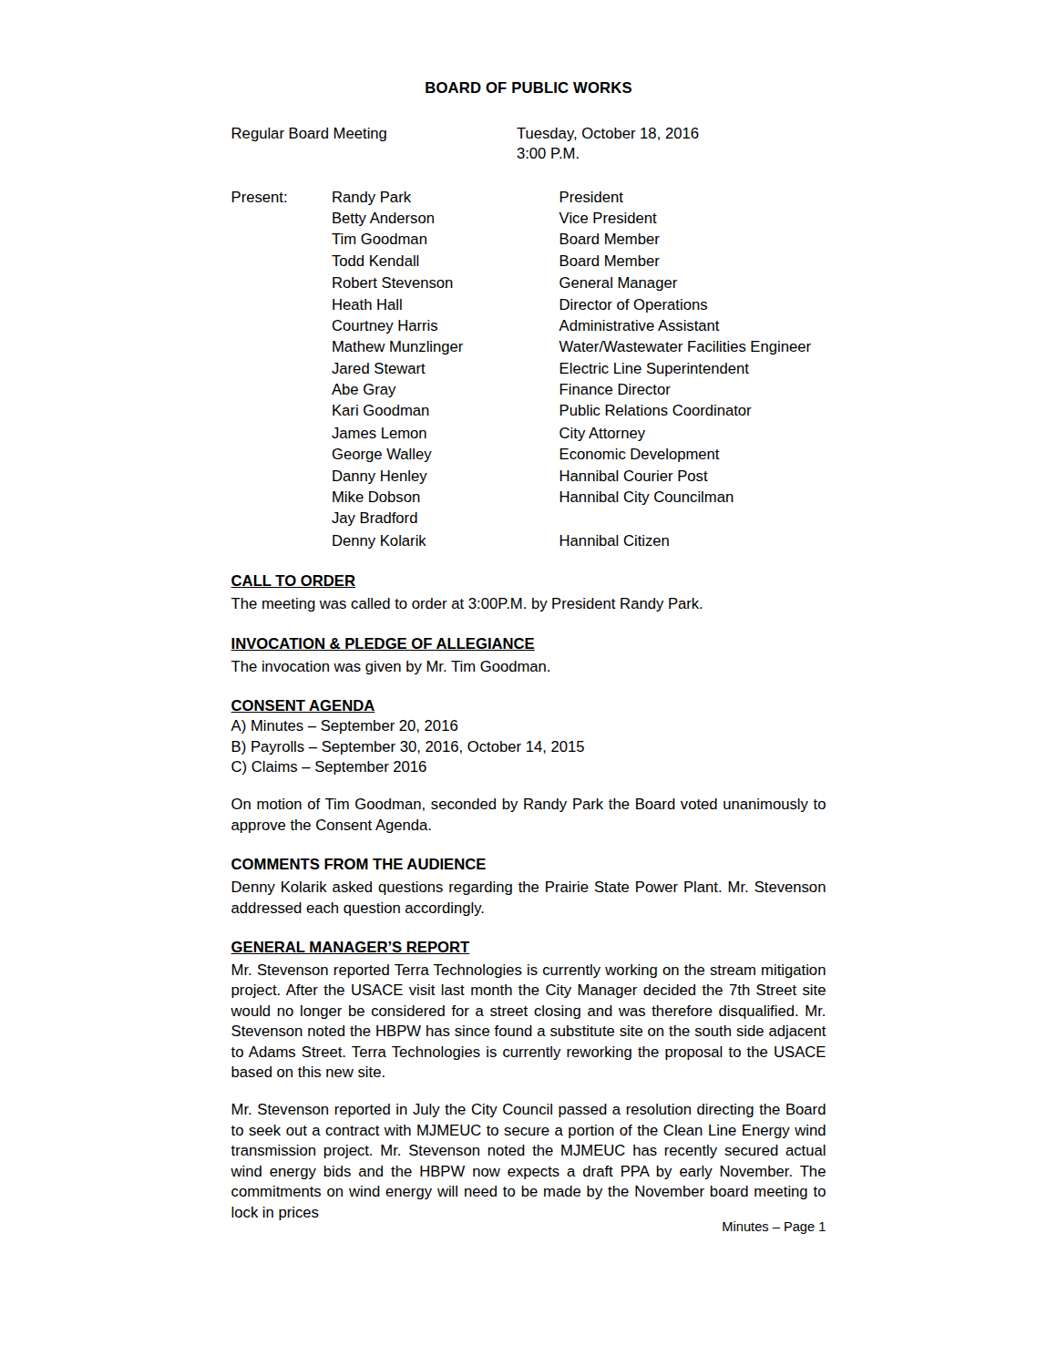BOARD OF PUBLIC WORKS
| Regular Board Meeting | Tuesday, October 18, 2016 3:00 P.M. |
| Present: | Randy Park | President |
| | Betty Anderson | Vice President |
| | Tim Goodman | Board Member |
| | Todd Kendall | Board Member |
| | Robert Stevenson | General Manager |
| | Heath Hall | Director of Operations |
| | Courtney Harris | Administrative Assistant |
| | Mathew Munzlinger | Water/Wastewater Facilities Engineer |
| | Jared Stewart | Electric Line Superintendent |
| | Abe Gray | Finance Director |
| | Kari Goodman | Public Relations Coordinator |
| | James Lemon | City Attorney |
| | George Walley | Economic Development |
| | Danny Henley | Hannibal Courier Post |
| | Mike Dobson | Hannibal City Councilman |
| | Jay Bradford | |
| | Denny Kolarik | Hannibal Citizen |
CALL TO ORDER
The meeting was called to order at 3:00P.M. by President Randy Park.
INVOCATION & PLEDGE OF ALLEGIANCE
The invocation was given by Mr. Tim Goodman.
CONSENT AGENDA
A) Minutes – September 20, 2016
B) Payrolls – September 30, 2016, October 14, 2015
C) Claims – September 2016
On motion of Tim Goodman, seconded by Randy Park the Board voted unanimously to approve the Consent Agenda.
COMMENTS FROM THE AUDIENCE
Denny Kolarik asked questions regarding the Prairie State Power Plant. Mr. Stevenson addressed each question accordingly.
GENERAL MANAGER’S REPORT
Mr. Stevenson reported Terra Technologies is currently working on the stream mitigation project. After the USACE visit last month the City Manager decided the 7th Street site would no longer be considered for a street closing and was therefore disqualified. Mr. Stevenson noted the HBPW has since found a substitute site on the south side adjacent to Adams Street. Terra Technologies is currently reworking the proposal to the USACE based on this new site.
Mr. Stevenson reported in July the City Council passed a resolution directing the Board to seek out a contract with MJMEUC to secure a portion of the Clean Line Energy wind transmission project. Mr. Stevenson noted the MJMEUC has recently secured actual wind energy bids and the HBPW now expects a draft PPA by early November. The commitments on wind energy will need to be made by the November board meeting to lock in prices
Minutes – Page 1